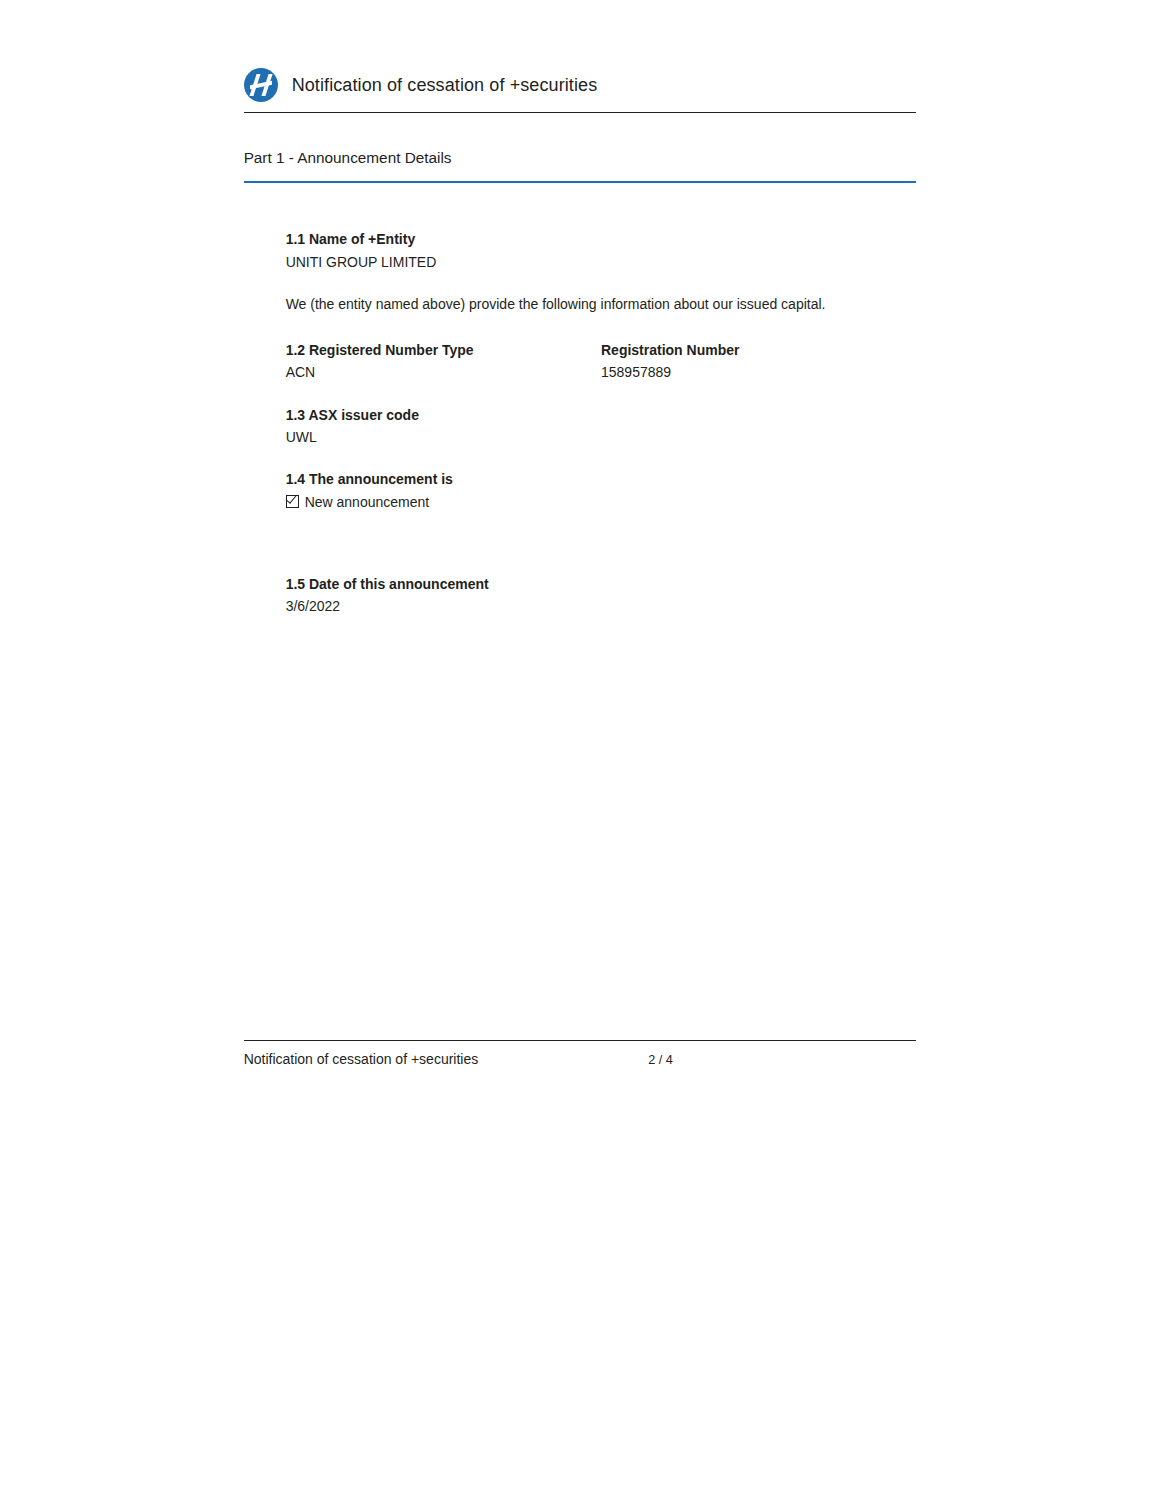Notification of cessation of +securities
Part 1 - Announcement Details
1.1 Name of +Entity
UNITI GROUP LIMITED
We (the entity named above) provide the following information about our issued capital.
1.2 Registered Number Type
ACN
Registration Number
158957889
1.3 ASX issuer code
UWL
1.4 The announcement is
New announcement
1.5 Date of this announcement
3/6/2022
Notification of cessation of +securities 2 / 4